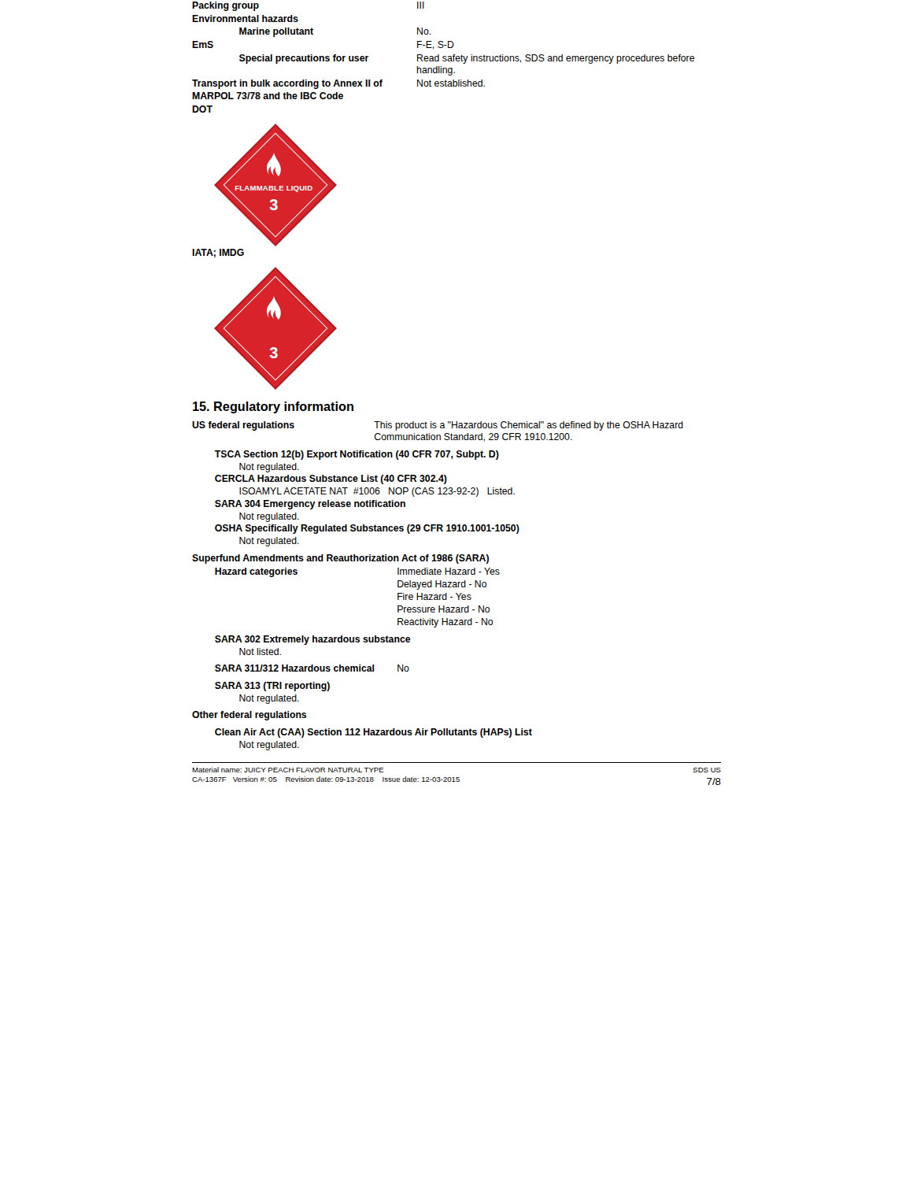| Packing group | III |
| Environmental hazards | |
| Marine pollutant | No. |
| EmS | F-E, S-D |
| Special precautions for user | Read safety instructions, SDS and emergency procedures before handling. |
| Transport in bulk according to Annex II of MARPOL 73/78 and the IBC Code | Not established. |
| DOT | |
FLAMMABLE LIQUID
3
IATA; IMDG
3
15. Regulatory information
US federal regulations
This product is a "Hazardous Chemical" as defined by the OSHA Hazard Communication Standard, 29 CFR 1910.1200.
TSCA Section 12(b) Export Notification (40 CFR 707, Subpt. D)
Not regulated.
CERCLA Hazardous Substance List (40 CFR 302.4)
ISOAMYL ACETATE NAT #1006 NOP (CAS 123-92-2) Listed.
SARA 304 Emergency release notification
Not regulated.
OSHA Specifically Regulated Substances (29 CFR 1910.1001-1050)
Not regulated.
Superfund Amendments and Reauthorization Act of 1986 (SARA)
Hazard categories
Immediate Hazard - Yes
Delayed Hazard - No
Fire Hazard - Yes
Pressure Hazard - No
Reactivity Hazard - No
SARA 302 Extremely hazardous substance
Not listed.
SARA 311/312 Hazardous chemical
No
SARA 313 (TRI reporting)
Not regulated.
Other federal regulations
Clean Air Act (CAA) Section 112 Hazardous Air Pollutants (HAPs) List
Not regulated.
Material name: JUICY PEACH FLAVOR NATURAL TYPE
CA-1367F Version #: 05 Revision date: 09-13-2018 Issue date: 12-03-2015
SDS US
7/8